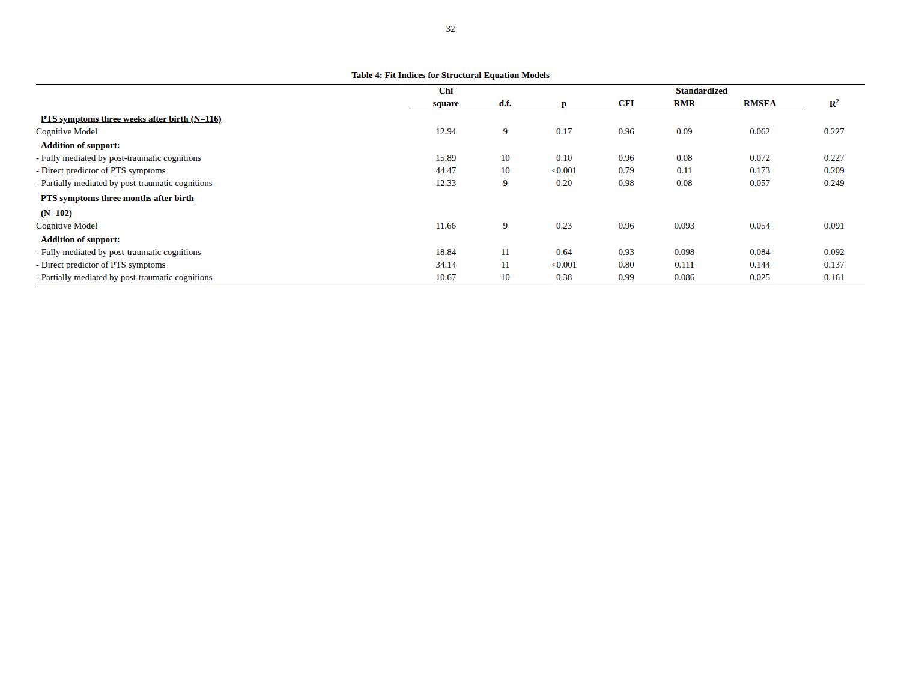32
Table 4: Fit Indices for Structural Equation Models
| | Chi | | | Standardized | R 2 |
| --- | --- | --- | --- | --- | --- |
| square | d.f. | p | CFI | RMR | RMSEA |
| PTS symptoms three weeks after birth (N=116) |
| Cognitive Model | 12.94 | 9 | 0.17 | 0.96 | 0.09 | 0.062 | 0.227 |
| Addition of support: |
| - Fully mediated by post-traumatic cognitions | 15.89 | 10 | 0.10 | 0.96 | 0.08 | 0.072 | 0.227 |
| - Direct predictor of PTS symptoms | 44.47 | 10 | <0.001 | 0.79 | 0.11 | 0.173 | 0.209 |
| - Partially mediated by post-traumatic cognitions | 12.33 | 9 | 0.20 | 0.98 | 0.08 | 0.057 | 0.249 |
| PTS symptoms three months after birth |
| (N=102) |
| Cognitive Model | 11.66 | 9 | 0.23 | 0.96 | 0.093 | 0.054 | 0.091 |
| Addition of support: |
| - Fully mediated by post-traumatic cognitions | 18.84 | 11 | 0.64 | 0.93 | 0.098 | 0.084 | 0.092 |
| - Direct predictor of PTS symptoms | 34.14 | 11 | <0.001 | 0.80 | 0.111 | 0.144 | 0.137 |
| - Partially mediated by post-traumatic cognitions | 10.67 | 10 | 0.38 | 0.99 | 0.086 | 0.025 | 0.161 |